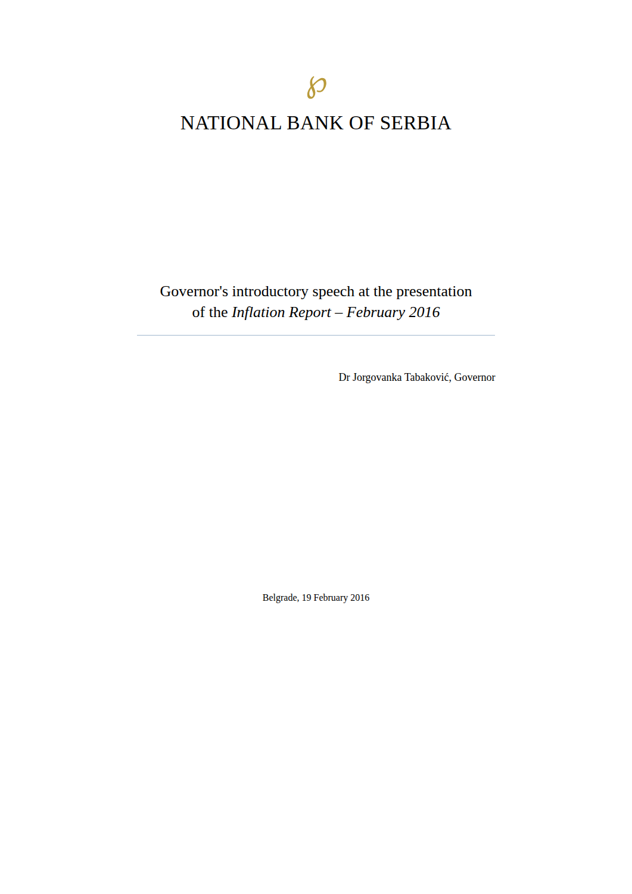℘
NATIONAL BANK OF SERBIA
Governor's introductory speech at the presentation
of the Inflation Report – February 2016
Dr Jorgovanka Tabaković, Governor
Belgrade, 19 February 2016